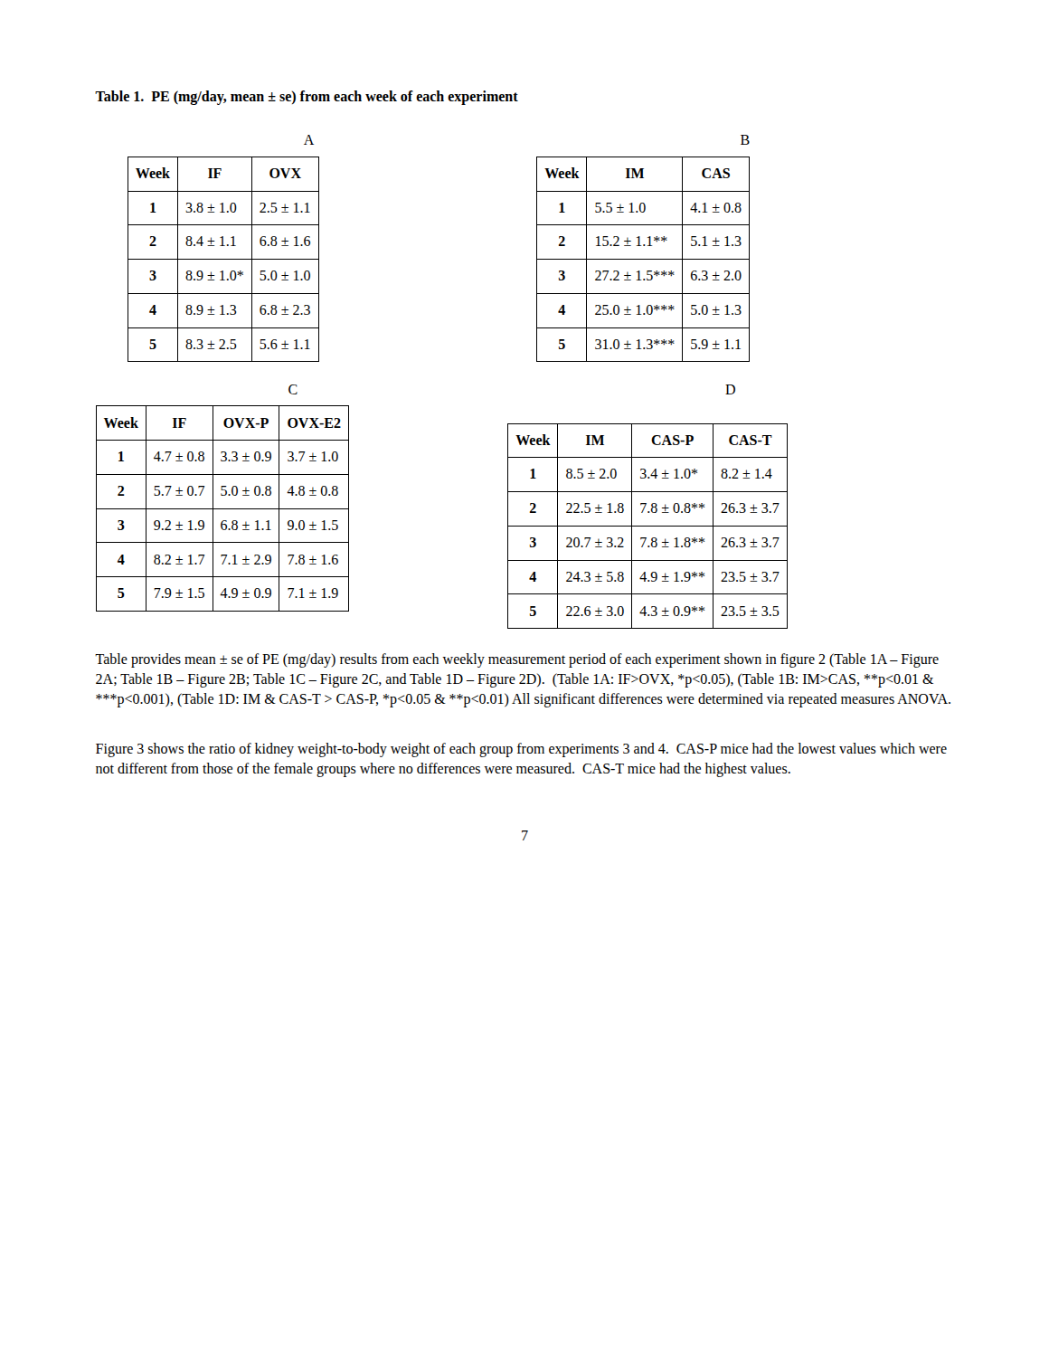Table 1. PE (mg/day, mean ± se) from each week of each experiment
| A / Week / IF / OVX / / --- / --- / --- / / 1 / 3.8 ± 1.0 / 2.5 ± 1.1 / / 2 / 8.4 ± 1.1 / 6.8 ± 1.6 / / 3 / 8.9 ± 1.0* / 5.0 ± 1.0 / / 4 / 8.9 ± 1.3 / 6.8 ± 2.3 / / 5 / 8.3 ± 2.5 / 5.6 ± 1.1 / | B / Week / IM / CAS / / --- / --- / --- / / 1 / 5.5 ± 1.0 / 4.1 ± 0.8 / / 2 / 15.2 ± 1.1** / 5.1 ± 1.3 / / 3 / 27.2 ± 1.5*** / 6.3 ± 2.0 / / 4 / 25.0 ± 1.0*** / 5.0 ± 1.3 / / 5 / 31.0 ± 1.3*** / 5.9 ± 1.1 / |
| C / Week / IF / OVX-P / OVX-E2 / / --- / --- / --- / --- / / 1 / 4.7 ± 0.8 / 3.3 ± 0.9 / 3.7 ± 1.0 / / 2 / 5.7 ± 0.7 / 5.0 ± 0.8 / 4.8 ± 0.8 / / 3 / 9.2 ± 1.9 / 6.8 ± 1.1 / 9.0 ± 1.5 / / 4 / 8.2 ± 1.7 / 7.1 ± 2.9 / 7.8 ± 1.6 / / 5 / 7.9 ± 1.5 / 4.9 ± 0.9 / 7.1 ± 1.9 / | D / Week / IM / CAS-P / CAS-T / / --- / --- / --- / --- / / 1 / 8.5 ± 2.0 / 3.4 ± 1.0* / 8.2 ± 1.4 / / 2 / 22.5 ± 1.8 / 7.8 ± 0.8** / 26.3 ± 3.7 / / 3 / 20.7 ± 3.2 / 7.8 ± 1.8** / 26.3 ± 3.7 / / 4 / 24.3 ± 5.8 / 4.9 ± 1.9** / 23.5 ± 3.7 / / 5 / 22.6 ± 3.0 / 4.3 ± 0.9** / 23.5 ± 3.5 / |
Table provides mean ± se of PE (mg/day) results from each weekly measurement period of each experiment shown in figure 2 (Table 1A – Figure 2A; Table 1B – Figure 2B; Table 1C – Figure 2C, and Table 1D – Figure 2D). (Table 1A: IF>OVX, *p<0.05), (Table 1B: IM>CAS, **p<0.01 & ***p<0.001), (Table 1D: IM & CAS-T > CAS-P, *p<0.05 & **p<0.01) All significant differences were determined via repeated measures ANOVA.
Figure 3 shows the ratio of kidney weight-to-body weight of each group from experiments 3 and 4. CAS-P mice had the lowest values which were not different from those of the female groups where no differences were measured. CAS-T mice had the highest values.
7